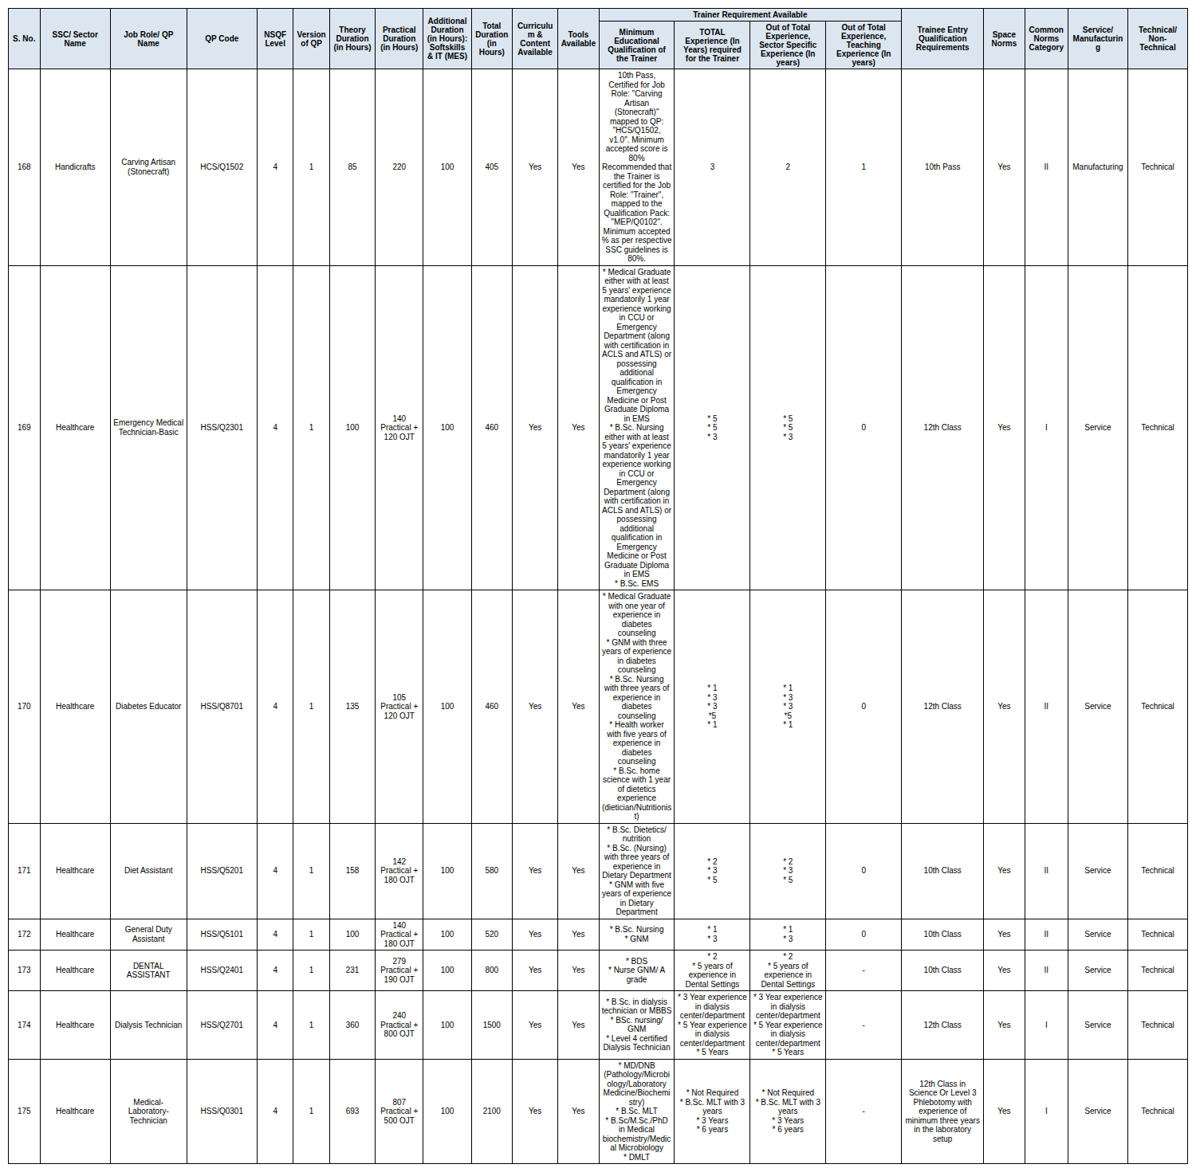| S. No. | SSC/ Sector Name | Job Role/ QP Name | QP Code | NSQF Level | Version of QP | Theory Duration (in Hours) | Practical Duration (in Hours) | Additional Duration (in Hours): Softskills & IT (MES) | Total Duration (in Hours) | Curriculum & Content Available | Tools Available | Trainer Requirement Available | Trainee Entry Qualification Requirements | Space Norms | Common Norms Category | Service/ Manufacturing | Technical/ Non-Technical |
| --- | --- | --- | --- | --- | --- | --- | --- | --- | --- | --- | --- | --- | --- | --- | --- | --- | --- |
| Minimum Educational Qualification of the Trainer | TOTAL Experience (In Years) required for the Trainer | Out of Total Experience, Sector Specific Experience (In years) | Out of Total Experience, Teaching Experience (In years) |
| 168 | Handicrafts | Carving Artisan (Stonecraft) | HCS/Q1502 | 4 | 1 | 85 | 220 | 100 | 405 | Yes | Yes | 10th Pass, Certified for Job Role: "Carving Artisan (Stonecraft)" mapped to QP: "HCS/Q1502, v1.0". Minimum accepted score is 80% Recommended that the Trainer is certified for the Job Role: "Trainer", mapped to the Qualification Pack: "MEP/Q0102". Minimum accepted % as per respective SSC guidelines is 80%. | 3 | 2 | 1 | 10th Pass | Yes | II | Manufacturing | Technical |
| 169 | Healthcare | Emergency Medical Technician-Basic | HSS/Q2301 | 4 | 1 | 100 | 140 Practical + 120 OJT | 100 | 460 | Yes | Yes | * Medical Graduate either with at least 5 years' experience mandatorily 1 year experience working in CCU or Emergency Department (along with certification in ACLS and ATLS) or possessing additional qualification in Emergency Medicine or Post Graduate Diploma in EMS * B.Sc. Nursing either with at least 5 years' experience mandatorily 1 year experience working in CCU or Emergency Department (along with certification in ACLS and ATLS) or possessing additional qualification in Emergency Medicine or Post Graduate Diploma in EMS * B.Sc. EMS | * 5 * 5 * 3 | * 5 * 5 * 3 | 0 | 12th Class | Yes | I | Service | Technical |
| 170 | Healthcare | Diabetes Educator | HSS/Q8701 | 4 | 1 | 135 | 105 Practical + 120 OJT | 100 | 460 | Yes | Yes | * Medical Graduate with one year of experience in diabetes counseling * GNM with three years of experience in diabetes counseling * B.Sc. Nursing with three years of experience in diabetes counseling * Health worker with five years of experience in diabetes counseling * B.Sc. home science with 1 year of dietetics experience (dietician/Nutritionist) | * 1 * 3 * 3 *5 * 1 | * 1 * 3 * 3 *5 * 1 | 0 | 12th Class | Yes | II | Service | Technical |
| 171 | Healthcare | Diet Assistant | HSS/Q5201 | 4 | 1 | 158 | 142 Practical + 180 OJT | 100 | 580 | Yes | Yes | * B.Sc. Dietetics/ nutrition * B.Sc. (Nursing) with three years of experience in Dietary Department * GNM with five years of experience in Dietary Department | * 2 * 3 * 5 | * 2 * 3 * 5 | 0 | 10th Class | Yes | II | Service | Technical |
| 172 | Healthcare | General Duty Assistant | HSS/Q5101 | 4 | 1 | 100 | 140 Practical + 180 OJT | 100 | 520 | Yes | Yes | * B.Sc. Nursing * GNM | * 1 * 3 | * 1 * 3 | 0 | 10th Class | Yes | II | Service | Technical |
| 173 | Healthcare | DENTAL ASSISTANT | HSS/Q2401 | 4 | 1 | 231 | 279 Practical + 190 OJT | 100 | 800 | Yes | Yes | * BDS * Nurse GNM/ A grade | * 2 * 5 years of experience in Dental Settings | * 2 * 5 years of experience in Dental Settings | - | 10th Class | Yes | II | Service | Technical |
| 174 | Healthcare | Dialysis Technician | HSS/Q2701 | 4 | 1 | 360 | 240 Practical + 800 OJT | 100 | 1500 | Yes | Yes | * B.Sc. in dialysis technician or MBBS * BSc. nursing/ GNM * Level 4 certified Dialysis Technician | * 3 Year experience in dialysis center/department * 5 Year experience in dialysis center/department * 5 Years | * 3 Year experience in dialysis center/department * 5 Year experience in dialysis center/department * 5 Years | - | 12th Class | Yes | I | Service | Technical |
| 175 | Healthcare | Medical-Laboratory-Technician | HSS/Q0301 | 4 | 1 | 693 | 807 Practical + 500 OJT | 100 | 2100 | Yes | Yes | * MD/DNB (Pathology/Microbiology/Laboratory Medicine/Biochemistry) * B.Sc. MLT * B.Sc/M.Sc./PhD in Medical biochemistry/Medical Microbiology * DMLT | * Not Required * B.Sc. MLT with 3 years * 3 Years * 6 years | * Not Required * B.Sc. MLT with 3 years * 3 Years * 6 years | - | 12th Class in Science Or Level 3 Phlebotomy with experience of minimum three years in the laboratory setup | Yes | I | Service | Technical |